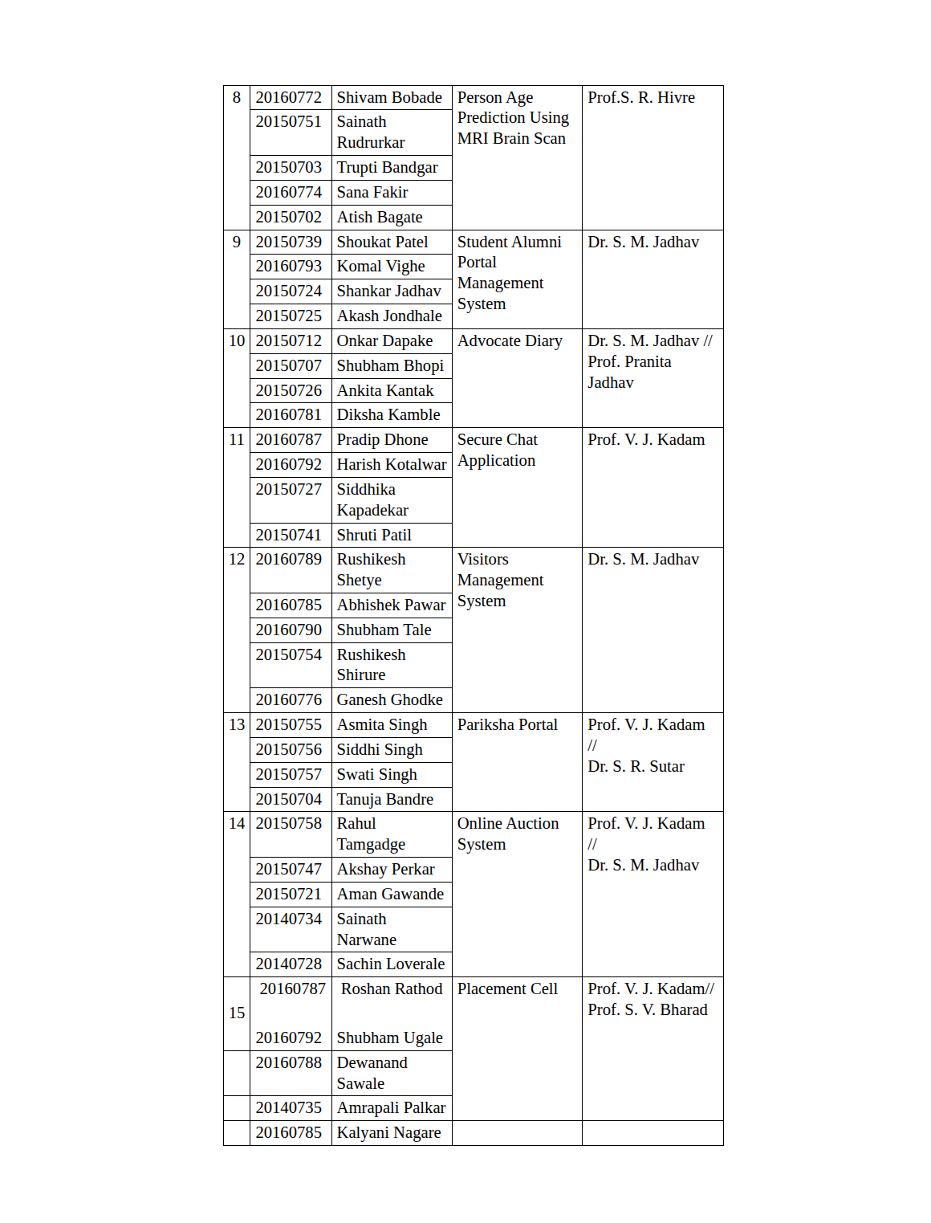| 8 | 20160772 | Shivam Bobade | Person Age Prediction Using MRI Brain Scan | Prof.S. R. Hivre |
| 20150751 | Sainath Rudrurkar |
| 20150703 | Trupti Bandgar |
| 20160774 | Sana Fakir |
| 20150702 | Atish Bagate |
| 9 | 20150739 | Shoukat Patel | Student Alumni Portal Management System | Dr. S. M. Jadhav |
| 20160793 | Komal Vighe |
| 20150724 | Shankar Jadhav |
| 20150725 | Akash Jondhale |
| 10 | 20150712 | Onkar Dapake | Advocate Diary | Dr. S. M. Jadhav // Prof. Pranita Jadhav |
| 20150707 | Shubham Bhopi |
| 20150726 | Ankita Kantak |
| 20160781 | Diksha Kamble |
| 11 | 20160787 | Pradip Dhone | Secure Chat Application | Prof. V. J. Kadam |
| 20160792 | Harish Kotalwar |
| 20150727 | Siddhika Kapadekar |
| 20150741 | Shruti Patil |
| 12 | 20160789 | Rushikesh Shetye | Visitors Management System | Dr. S. M. Jadhav |
| 20160785 | Abhishek Pawar |
| 20160790 | Shubham Tale |
| 20150754 | Rushikesh Shirure |
| 20160776 | Ganesh Ghodke |
| 13 | 20150755 | Asmita Singh | Pariksha Portal | Prof. V. J. Kadam // Dr. S. R. Sutar |
| 20150756 | Siddhi Singh |
| 20150757 | Swati Singh |
| 20150704 | Tanuja Bandre |
| 14 | 20150758 | Rahul Tamgadge | Online Auction System | Prof. V. J. Kadam // Dr. S. M. Jadhav |
| 20150747 | Akshay Perkar |
| 20150721 | Aman Gawande |
| 20140734 | Sainath Narwane |
| 20140728 | Sachin Loverale |
| | 20160787 | Roshan Rathod | Placement Cell | Prof. V. J. Kadam// Prof. S. V. Bharad |
| 15 | | |
| | 20160792 | Shubham Ugale |
| | 20160788 | Dewanand Sawale |
| | 20140735 | Amrapali Palkar |
| | 20160785 | Kalyani Nagare | | |